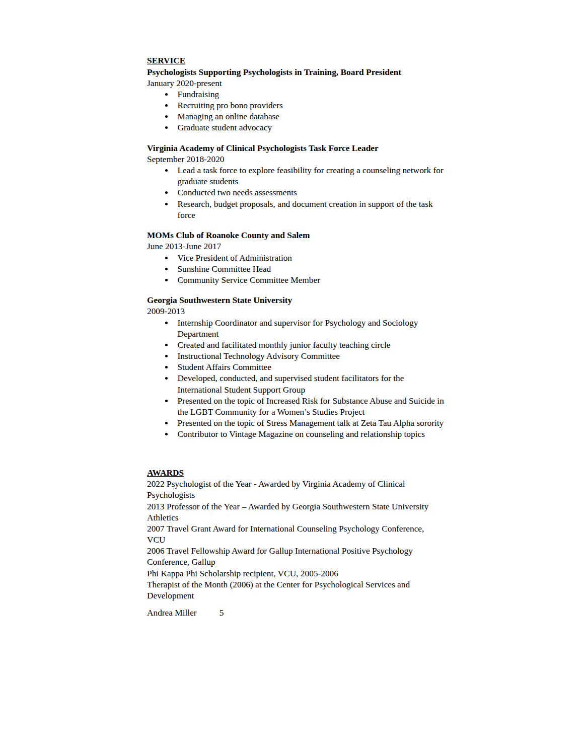SERVICE
Psychologists Supporting Psychologists in Training, Board President
January 2020-present
Fundraising
Recruiting pro bono providers
Managing an online database
Graduate student advocacy
Virginia Academy of Clinical Psychologists Task Force Leader
September 2018-2020
Lead a task force to explore feasibility for creating a counseling network for graduate students
Conducted two needs assessments
Research, budget proposals, and document creation in support of the task force
MOMs Club of Roanoke County and Salem
June 2013-June 2017
Vice President of Administration
Sunshine Committee Head
Community Service Committee Member
Georgia Southwestern State University
2009-2013
Internship Coordinator and supervisor for Psychology and Sociology Department
Created and facilitated monthly junior faculty teaching circle
Instructional Technology Advisory Committee
Student Affairs Committee
Developed, conducted, and supervised student facilitators for the International Student Support Group
Presented on the topic of Increased Risk for Substance Abuse and Suicide in the LGBT Community for a Women’s Studies Project
Presented on the topic of Stress Management talk at Zeta Tau Alpha sorority
Contributor to Vintage Magazine on counseling and relationship topics
AWARDS
2022 Psychologist of the Year - Awarded by Virginia Academy of Clinical Psychologists
2013 Professor of the Year – Awarded by Georgia Southwestern State University Athletics
2007 Travel Grant Award for International Counseling Psychology Conference, VCU
2006 Travel Fellowship Award for Gallup International Positive Psychology Conference, Gallup
Phi Kappa Phi Scholarship recipient, VCU, 2005-2006
Therapist of the Month (2006) at the Center for Psychological Services and Development
Andrea Miller 5